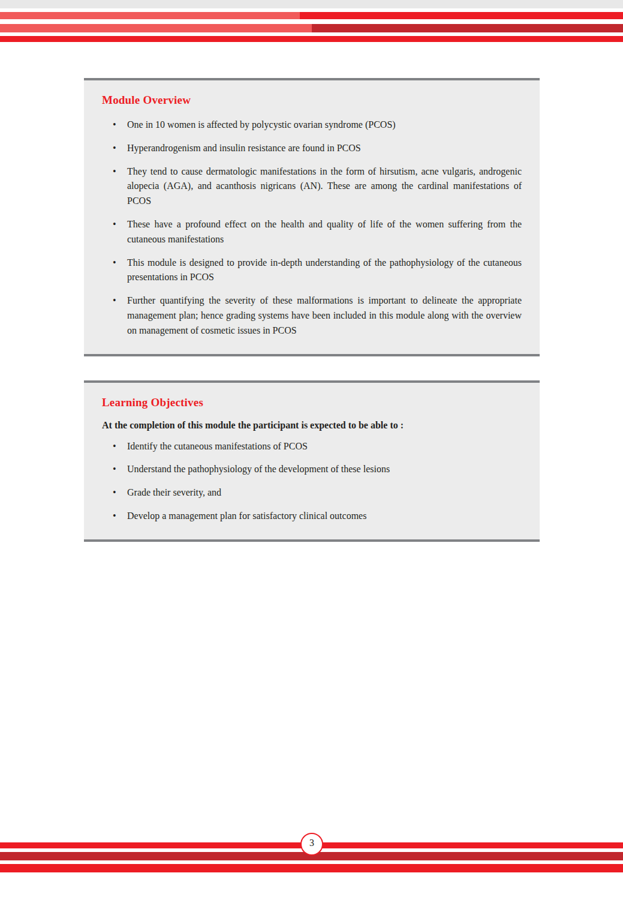Module Overview
One in 10 women is affected by polycystic ovarian syndrome (PCOS)
Hyperandrogenism and insulin resistance are found in PCOS
They tend to cause dermatologic manifestations in the form of hirsutism, acne vulgaris, androgenic alopecia (AGA), and acanthosis nigricans (AN). These are among the cardinal manifestations of PCOS
These have a profound effect on the health and quality of life of the women suffering from the cutaneous manifestations
This module is designed to provide in-depth understanding of the pathophysiology of the cutaneous presentations in PCOS
Further quantifying the severity of these malformations is important to delineate the appropriate management plan; hence grading systems have been included in this module along with the overview on management of cosmetic issues in PCOS
Learning Objectives
At the completion of this module the participant is expected to be able to :
Identify the cutaneous manifestations of PCOS
Understand the pathophysiology of the development of these lesions
Grade their severity, and
Develop a management plan for satisfactory clinical outcomes
3